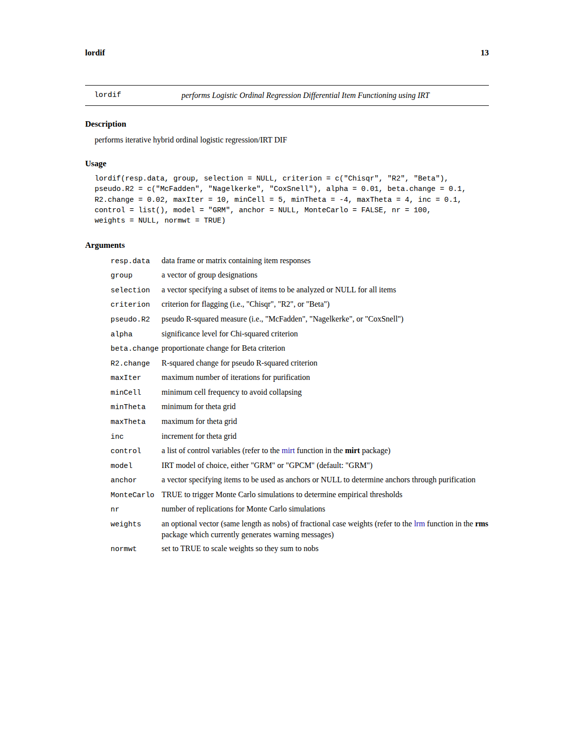lordif 13
lordif
performs Logistic Ordinal Regression Differential Item Functioning using IRT
Description
performs iterative hybrid ordinal logistic regression/IRT DIF
Usage
lordif(resp.data, group, selection = NULL, criterion = c("Chisqr", "R2", "Beta"),
pseudo.R2 = c("McFadden", "Nagelkerke", "CoxSnell"), alpha = 0.01, beta.change = 0.1,
R2.change = 0.02, maxIter = 10, minCell = 5, minTheta = -4, maxTheta = 4, inc = 0.1,
control = list(), model = "GRM", anchor = NULL, MonteCarlo = FALSE, nr = 100,
weights = NULL, normwt = TRUE)
Arguments
resp.data
data frame or matrix containing item responses
group
a vector of group designations
selection
a vector specifying a subset of items to be analyzed or NULL for all items
criterion
criterion for flagging (i.e., "Chisqr", "R2", or "Beta")
pseudo.R2
pseudo R-squared measure (i.e., "McFadden", "Nagelkerke", or "CoxSnell")
alpha
significance level for Chi-squared criterion
beta.change
proportionate change for Beta criterion
R2.change
R-squared change for pseudo R-squared criterion
maxIter
maximum number of iterations for purification
minCell
minimum cell frequency to avoid collapsing
minTheta
minimum for theta grid
maxTheta
maximum for theta grid
inc
increment for theta grid
control
a list of control variables (refer to the mirt function in the mirt package)
model
IRT model of choice, either "GRM" or "GPCM" (default: "GRM")
anchor
a vector specifying items to be used as anchors or NULL to determine anchors through purification
MonteCarlo
TRUE to trigger Monte Carlo simulations to determine empirical thresholds
nr
number of replications for Monte Carlo simulations
weights
an optional vector (same length as nobs) of fractional case weights (refer to the lrm function in the rms package which currently generates warning messages)
normwt
set to TRUE to scale weights so they sum to nobs